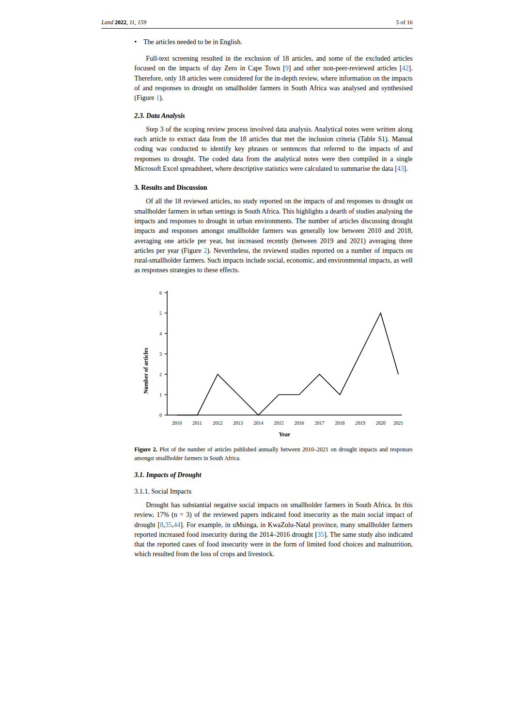Land 2022, 11, 159
5 of 16
The articles needed to be in English.
Full-text screening resulted in the exclusion of 18 articles, and some of the excluded articles focused on the impacts of day Zero in Cape Town [9] and other non-peer-reviewed articles [42]. Therefore, only 18 articles were considered for the in-depth review, where information on the impacts of and responses to drought on smallholder farmers in South Africa was analysed and synthesised (Figure 1).
2.3. Data Analysis
Step 3 of the scoping review process involved data analysis. Analytical notes were written along each article to extract data from the 18 articles that met the inclusion criteria (Table S1). Manual coding was conducted to identify key phrases or sentences that referred to the impacts of and responses to drought. The coded data from the analytical notes were then compiled in a single Microsoft Excel spreadsheet, where descriptive statistics were calculated to summarise the data [43].
3. Results and Discussion
Of all the 18 reviewed articles, no study reported on the impacts of and responses to drought on smallholder farmers in urban settings in South Africa. This highlights a dearth of studies analysing the impacts and responses to drought in urban environments. The number of articles discussing drought impacts and responses amongst smallholder farmers was generally low between 2010 and 2018, averaging one article per year, but increased recently (between 2019 and 2021) averaging three articles per year (Figure 2). Nevertheless, the reviewed studies reported on a number of impacts on rural-smallholder farmers. Such impacts include social, economic, and environmental impacts, as well as responses strategies to these effects.
0 1 2 3 4 5 6 Number of articles 2010 2011 2012 2013 2014 2015 2016 2017 2018 2019 2020 2021 Year
Figure 2. Plot of the number of articles published annually between 2010–2021 on drought impacts and responses amongst smallholder farmers in South Africa.
3.1. Impacts of Drought
3.1.1. Social Impacts
Drought has substantial negative social impacts on smallholder farmers in South Africa. In this review, 17% (n = 3) of the reviewed papers indicated food insecurity as the main social impact of drought [8,35,44]. For example, in uMsinga, in KwaZulu-Natal province, many smallholder farmers reported increased food insecurity during the 2014–2016 drought [35]. The same study also indicated that the reported cases of food insecurity were in the form of limited food choices and malnutrition, which resulted from the loss of crops and livestock.